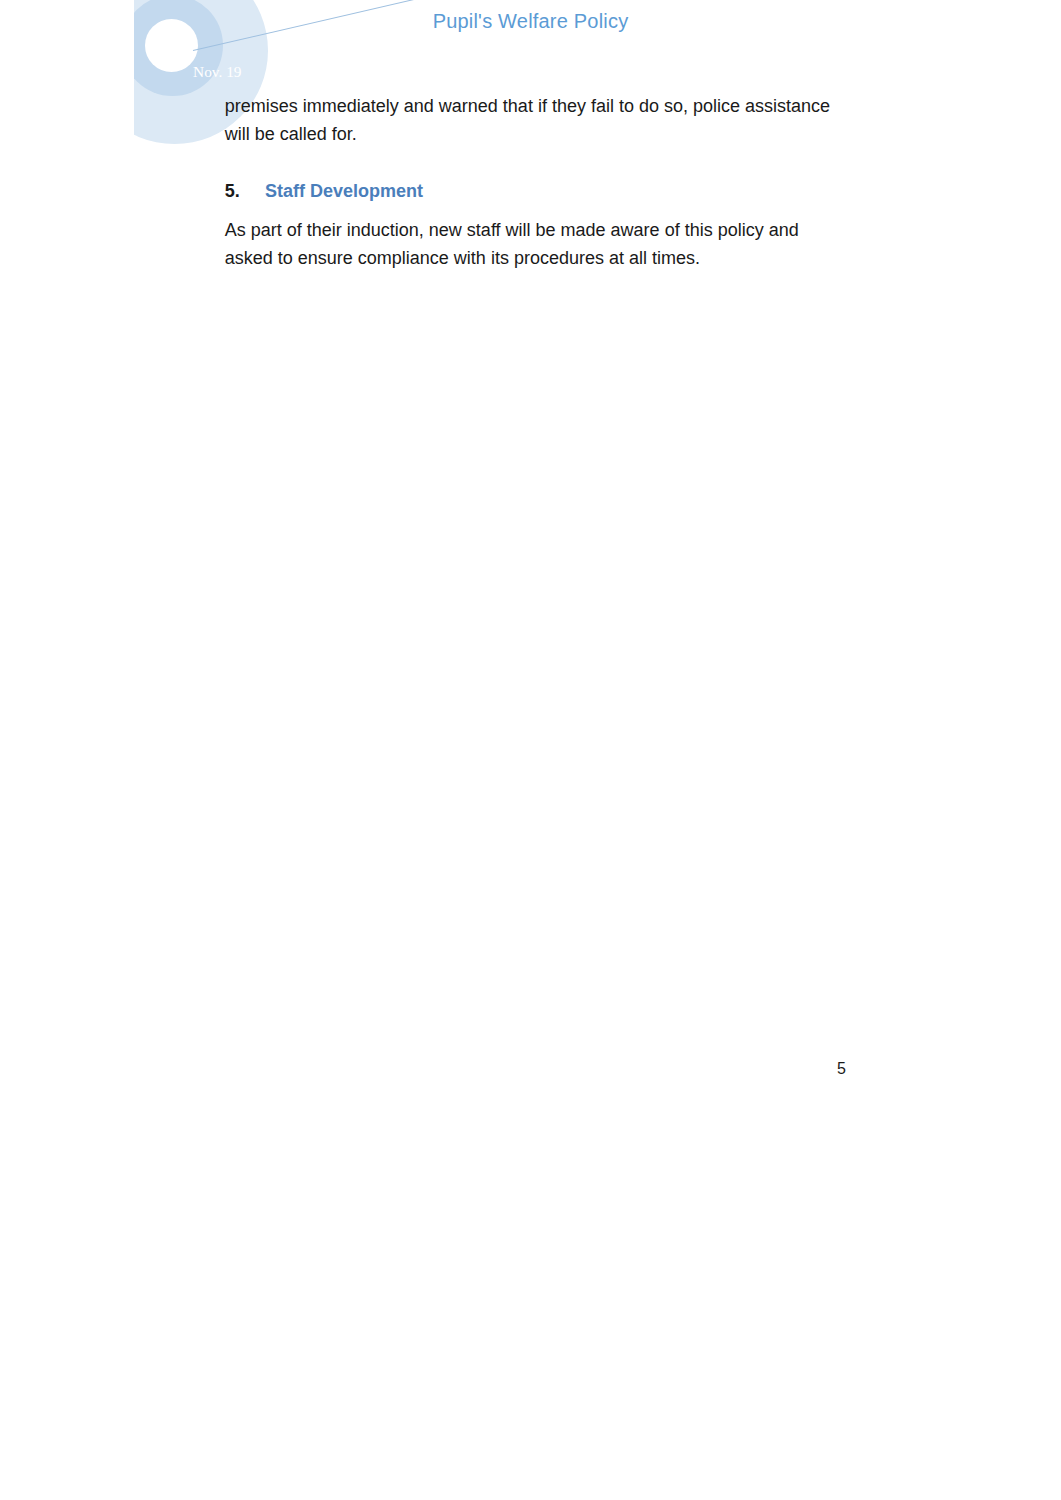Pupil's Welfare Policy
Nov. 19
premises immediately and warned that if they fail to do so, police assistance will be called for.
5. Staff Development
As part of their induction, new staff will be made aware of this policy and asked to ensure compliance with its procedures at all times.
5